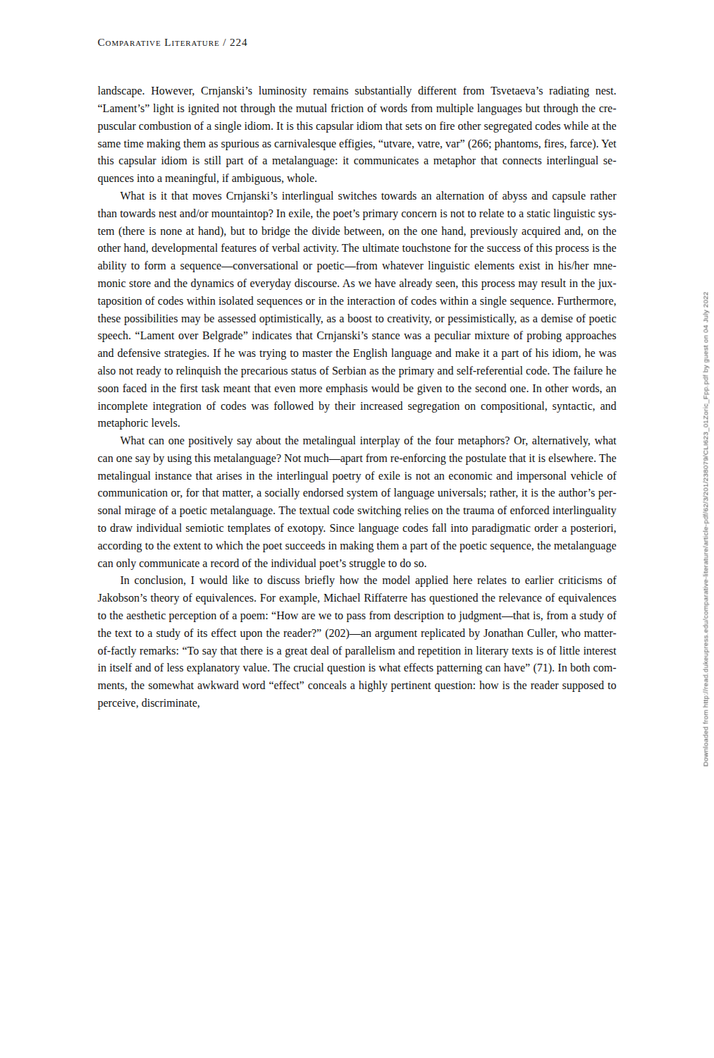Comparative Literature / 224
landscape. However, Crnjanski’s luminosity remains substantially different from Tsvetaeva’s radiating nest. “Lament’s” light is ignited not through the mutual friction of words from multiple languages but through the crepuscular combustion of a single idiom. It is this capsular idiom that sets on fire other segregated codes while at the same time making them as spurious as carnivalesque effigies, “utvare, vatre, var” (266; phantoms, fires, farce). Yet this capsular idiom is still part of a metalanguage: it communicates a metaphor that connects interlingual sequences into a meaningful, if ambiguous, whole.
What is it that moves Crnjanski’s interlingual switches towards an alternation of abyss and capsule rather than towards nest and/or mountaintop? In exile, the poet’s primary concern is not to relate to a static linguistic system (there is none at hand), but to bridge the divide between, on the one hand, previously acquired and, on the other hand, developmental features of verbal activity. The ultimate touchstone for the success of this process is the ability to form a sequence—conversational or poetic—from whatever linguistic elements exist in his/her mnemonic store and the dynamics of everyday discourse. As we have already seen, this process may result in the juxtaposition of codes within isolated sequences or in the interaction of codes within a single sequence. Furthermore, these possibilities may be assessed optimistically, as a boost to creativity, or pessimistically, as a demise of poetic speech. “Lament over Belgrade” indicates that Crnjanski’s stance was a peculiar mixture of probing approaches and defensive strategies. If he was trying to master the English language and make it a part of his idiom, he was also not ready to relinquish the precarious status of Serbian as the primary and self-referential code. The failure he soon faced in the first task meant that even more emphasis would be given to the second one. In other words, an incomplete integration of codes was followed by their increased segregation on compositional, syntactic, and metaphoric levels.
What can one positively say about the metalingual interplay of the four metaphors? Or, alternatively, what can one say by using this metalanguage? Not much—apart from re-enforcing the postulate that it is elsewhere. The metalingual instance that arises in the interlingual poetry of exile is not an economic and impersonal vehicle of communication or, for that matter, a socially endorsed system of language universals; rather, it is the author’s personal mirage of a poetic metalanguage. The textual code switching relies on the trauma of enforced interlinguality to draw individual semiotic templates of exotopy. Since language codes fall into paradigmatic order a posteriori, according to the extent to which the poet succeeds in making them a part of the poetic sequence, the metalanguage can only communicate a record of the individual poet’s struggle to do so.
In conclusion, I would like to discuss briefly how the model applied here relates to earlier criticisms of Jakobson’s theory of equivalences. For example, Michael Riffaterre has questioned the relevance of equivalences to the aesthetic perception of a poem: “How are we to pass from description to judgment—that is, from a study of the text to a study of its effect upon the reader?” (202)—an argument replicated by Jonathan Culler, who matter-of-factly remarks: “To say that there is a great deal of parallelism and repetition in literary texts is of little interest in itself and of less explanatory value. The crucial question is what effects patterning can have” (71). In both comments, the somewhat awkward word “effect” conceals a highly pertinent question: how is the reader supposed to perceive, discriminate,
Downloaded from http://read.dukeupress.edu/comparative-literature/article-pdf/62/3/201/238079/CLI623_01Zoric_Fpp.pdf by guest on 04 July 2022